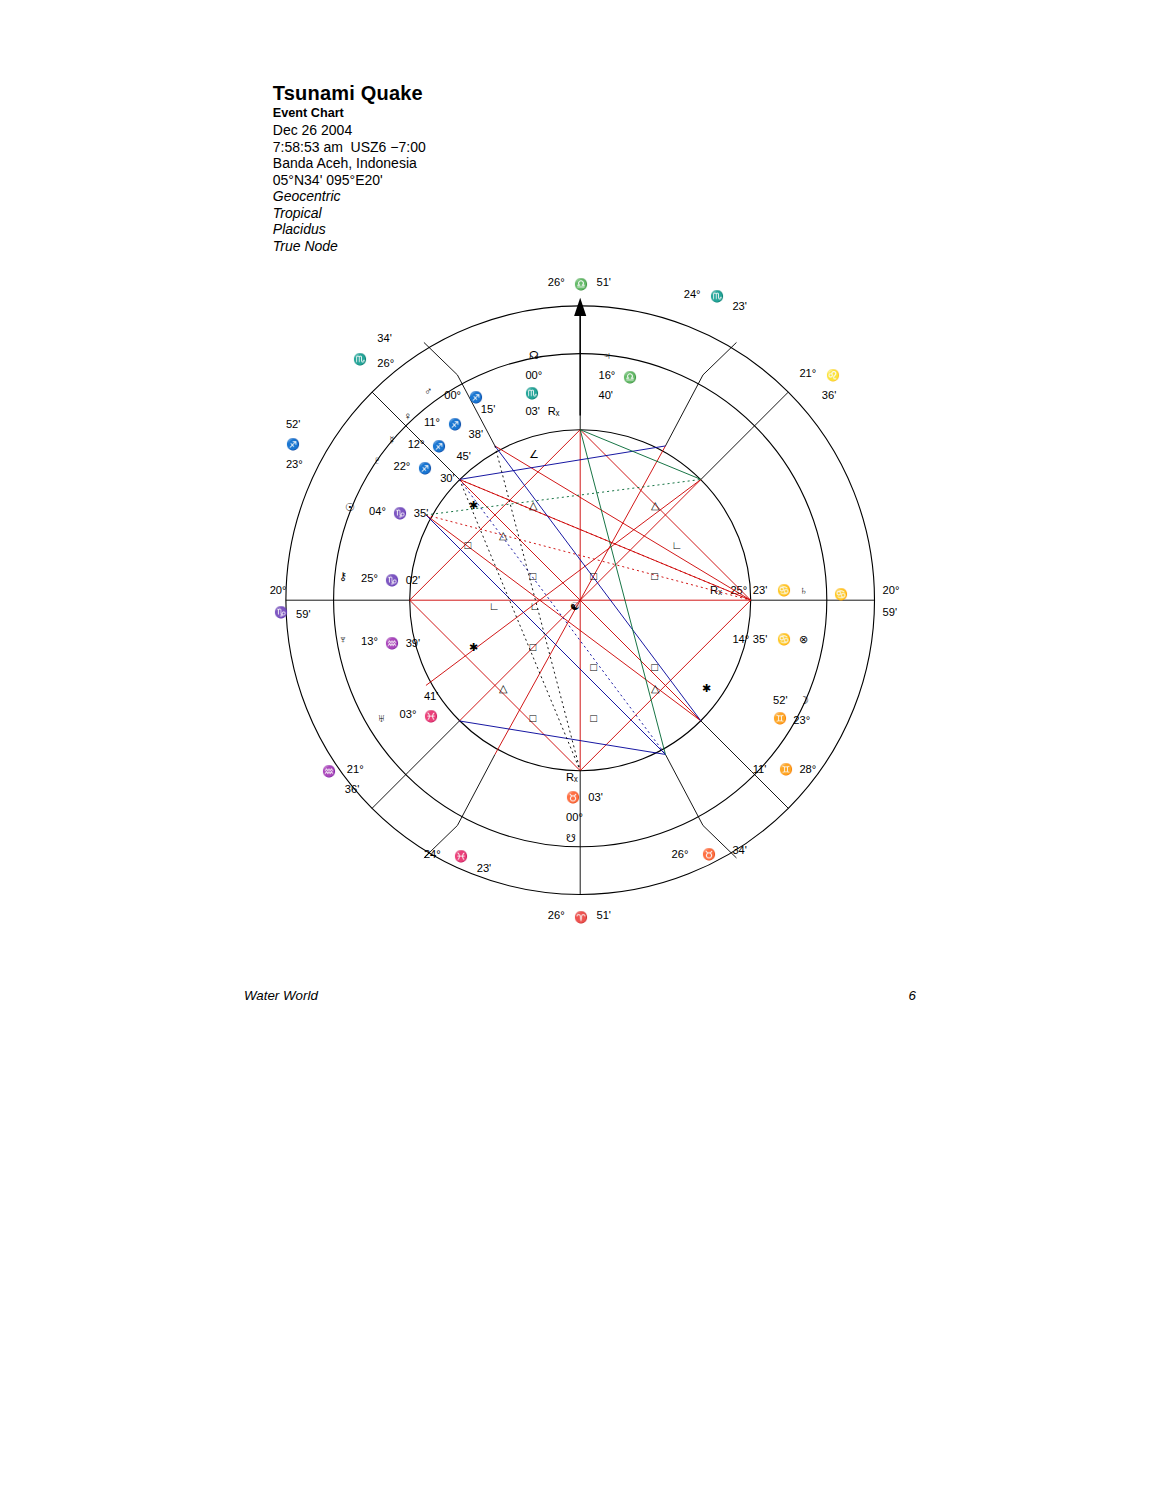Tsunami Quake
Event Chart
Dec 26 2004
7:58:53 am USZ6 −7:00
Banda Aceh, Indonesia
05°N34' 095°E20'
Geocentric
Tropical
Placidus
True Node
26° ♎ 51' 24° ♏ 23' 21° ♌ 36' 20° ♋ 59' 11' ♊ 28° 34' ♉ 26° 26° ♈ 51' 24° ♓ 23' 21° ♒ 36' 20° ♑ 59' 52' ♐ 23° 34' ♏ 26° ☊ 00° ♏ 03' Rₓ ♃ 16° ♎ 40' ♂ 00° ♐ 15' ♀ 11° ♐ 38' ☿ 12° ♐ 45' ♇ 22° ♐ 30' ☉ 04° ♑ 35' ⚷ 25° ♑ 02' ♆ 13° ♒ 39' ♅ 03° ♓ 41' ☋ 00° ♉ Rₓ 03' ☽ 52' ♊ 23° ⊗ 35' ♋ 14° ♄ 23' ♋ 25° Rₓ □ □ □ □ □ □ □ □ □ △ △ △ △ △ ✱ ✱ ✱ ∟ ∟ ∟ ∠ ☯
Water World 6